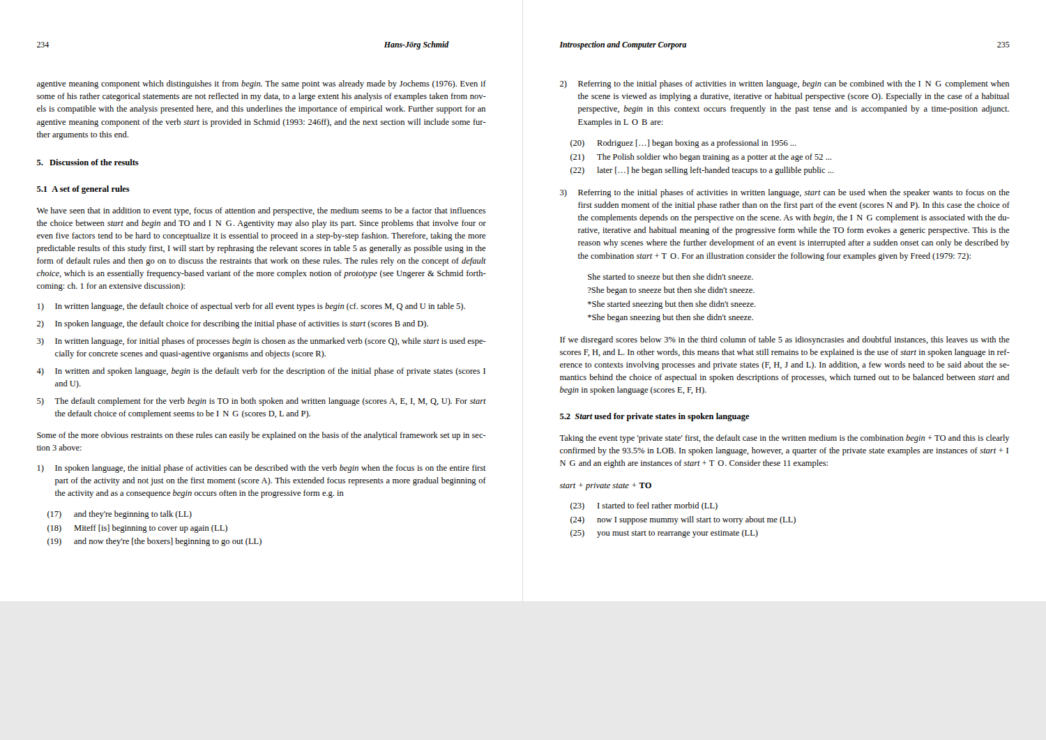234 Hans-Jörg Schmid
agentive meaning component which distinguishes it from begin. The same point was already made by Jochems (1976). Even if some of his rather categorical statements are not reflected in my data, to a large extent his analysis of examples taken from novels is compatible with the analysis presented here, and this underlines the importance of empirical work. Further support for an agentive meaning component of the verb start is provided in Schmid (1993: 246ff), and the next section will include some further arguments to this end.
5. Discussion of the results
5.1 A set of general rules
We have seen that in addition to event type, focus of attention and perspective, the medium seems to be a factor that influences the choice between start and begin and TO and I N G. Agentivity may also play its part. Since problems that involve four or even five factors tend to be hard to conceptualize it is essential to proceed in a step-by-step fashion. Therefore, taking the more predictable results of this study first, I will start by rephrasing the relevant scores in table 5 as generally as possible using in the form of default rules and then go on to discuss the restraints that work on these rules. The rules rely on the concept of default choice, which is an essentially frequency-based variant of the more complex notion of prototype (see Ungerer & Schmid forthcoming: ch. 1 for an extensive discussion):
In written language, the default choice of aspectual verb for all event types is begin (cf. scores M, Q and U in table 5).
In spoken language, the default choice for describing the initial phase of activities is start (scores B and D).
In written language, for initial phases of processes begin is chosen as the unmarked verb (score Q), while start is used especially for concrete scenes and quasi-agentive organisms and objects (score R).
In written and spoken language, begin is the default verb for the description of the initial phase of private states (scores I and U).
The default complement for the verb begin is TO in both spoken and written language (scores A, E, I, M, Q, U). For start the default choice of complement seems to be I N G (scores D, L and P).
Some of the more obvious restraints on these rules can easily be explained on the basis of the analytical framework set up in section 3 above:
In spoken language, the initial phase of activities can be described with the verb begin when the focus is on the entire first part of the activity and not just on the first moment (score A). This extended focus represents a more gradual beginning of the activity and as a consequence begin occurs often in the progressive form e.g. in
(17) and they're beginning to talk (LL)
(18) Miteff [is] beginning to cover up again (LL)
(19) and now they're [the boxers] beginning to go out (LL)
Introspection and Computer Corpora 235
Referring to the initial phases of activities in written language, begin can be combined with the I N G complement when the scene is viewed as implying a durative, iterative or habitual perspective (score O). Especially in the case of a habitual perspective, begin in this context occurs frequently in the past tense and is accompanied by a time-position adjunct. Examples in L O B are:
(20) Rodriguez […] began boxing as a professional in 1956 ...
(21) The Polish soldier who began training as a potter at the age of 52 ...
(22) later […] he began selling left-handed teacups to a gullible public ...
Referring to the initial phases of activities in written language, start can be used when the speaker wants to focus on the first sudden moment of the initial phase rather than on the first part of the event (scores N and P). In this case the choice of the complements depends on the perspective on the scene. As with begin, the I N G complement is associated with the durative, iterative and habitual meaning of the progressive form while the TO form evokes a generic perspective. This is the reason why scenes where the further development of an event is interrupted after a sudden onset can only be described by the combination start + T O. For an illustration consider the following four examples given by Freed (1979: 72):
She started to sneeze but then she didn't sneeze.
?She began to sneeze but then she didn't sneeze.
*She started sneezing but then she didn't sneeze.
*She began sneezing but then she didn't sneeze.
If we disregard scores below 3% in the third column of table 5 as idiosyncrasies and doubtful instances, this leaves us with the scores F, H, and L. In other words, this means that what still remains to be explained is the use of start in spoken language in reference to contexts involving processes and private states (F, H, J and L). In addition, a few words need to be said about the semantics behind the choice of aspectual in spoken descriptions of processes, which turned out to be balanced between start and begin in spoken language (scores E, F, H).
5.2 Start used for private states in spoken language
Taking the event type 'private state' first, the default case in the written medium is the combination begin + TO and this is clearly confirmed by the 93.5% in LOB. In spoken language, however, a quarter of the private state examples are instances of start + I N G and an eighth are instances of start + T O. Consider these 11 examples:
start + private state + TO
(23) I started to feel rather morbid (LL)
(24) now I suppose mummy will start to worry about me (LL)
(25) you must start to rearrange your estimate (LL)